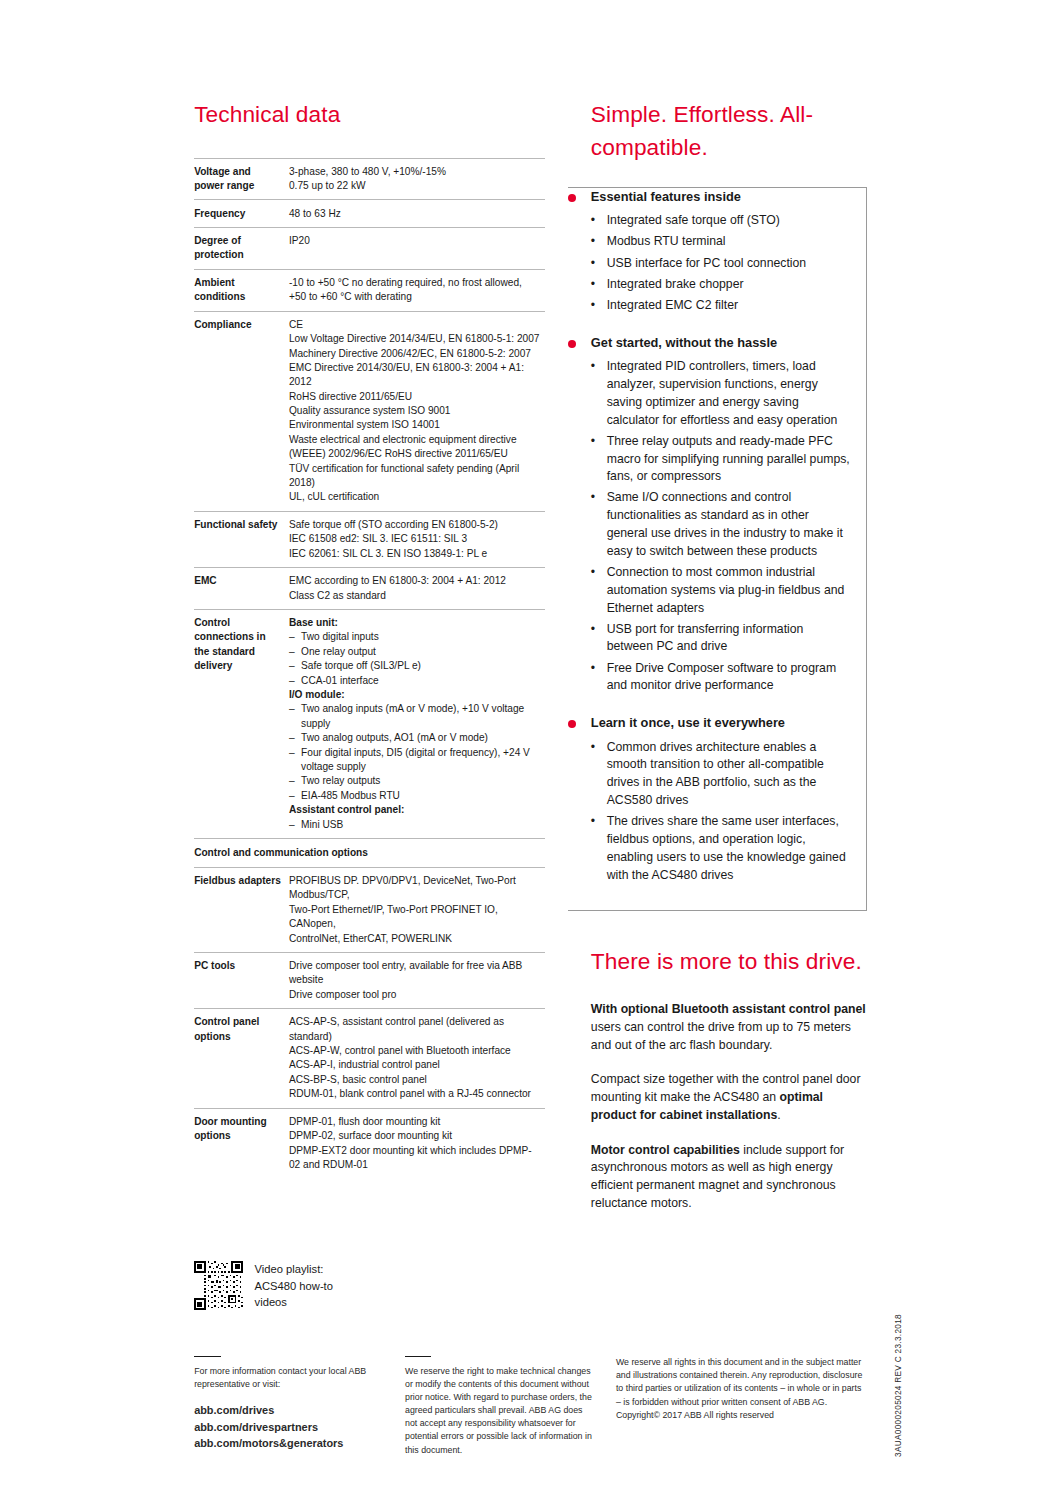Technical data
| Voltage and power range | 3-phase, 380 to 480 V, +10%/-15% 0.75 up to 22 kW |
| Frequency | 48 to 63 Hz |
| Degree of protection | IP20 |
| Ambient conditions | -10 to +50 °C no derating required, no frost allowed, +50 to +60 °C with derating |
| Compliance | CE Low Voltage Directive 2014/34/EU, EN 61800-5-1: 2007 Machinery Directive 2006/42/EC, EN 61800-5-2: 2007 EMC Directive 2014/30/EU, EN 61800-3: 2004 + A1: 2012 RoHS directive 2011/65/EU Quality assurance system ISO 9001 Environmental system ISO 14001 Waste electrical and electronic equipment directive (WEEE) 2002/96/EC RoHS directive 2011/65/EU TÜV certification for functional safety pending (April 2018) UL, cUL certification |
| Functional safety | Safe torque off (STO according EN 61800-5-2) IEC 61508 ed2: SIL 3. IEC 61511: SIL 3 IEC 62061: SIL CL 3. EN ISO 13849-1: PL e |
| EMC | EMC according to EN 61800-3: 2004 + A1: 2012 Class C2 as standard |
| Control connections in the standard delivery | Base unit: Two digital inputs One relay output Safe torque off (SIL3/PL e) CCA-01 interface I/O module: Two analog inputs (mA or V mode), +10 V voltage supply Two analog outputs, AO1 (mA or V mode) Four digital inputs, DI5 (digital or frequency), +24 V voltage supply Two relay outputs EIA-485 Modbus RTU Assistant control panel: Mini USB |
| Control and communication options |
| Fieldbus adapters | PROFIBUS DP. DPV0/DPV1, DeviceNet, Two-Port Modbus/TCP, Two-Port Ethernet/IP, Two-Port PROFINET IO, CANopen, ControlNet, EtherCAT, POWERLINK |
| PC tools | Drive composer tool entry, available for free via ABB website Drive composer tool pro |
| Control panel options | ACS-AP-S, assistant control panel (delivered as standard) ACS-AP-W, control panel with Bluetooth interface ACS-AP-I, industrial control panel ACS-BP-S, basic control panel RDUM-01, blank control panel with a RJ-45 connector |
| Door mounting options | DPMP-01, flush door mounting kit DPMP-02, surface door mounting kit DPMP-EXT2 door mounting kit which includes DPMP-02 and RDUM-01 |
Video playlist:
ACS480 how-to
videos
Simple. Effortless. All-compatible.
Essential features inside
Integrated safe torque off (STO)
Modbus RTU terminal
USB interface for PC tool connection
Integrated brake chopper
Integrated EMC C2 filter
Get started, without the hassle
Integrated PID controllers, timers, load analyzer, supervision functions, energy saving optimizer and energy saving calculator for effortless and easy operation
Three relay outputs and ready-made PFC macro for simplifying running parallel pumps, fans, or compressors
Same I/O connections and control functionalities as standard as in other general use drives in the industry to make it easy to switch between these products
Connection to most common industrial automation systems via plug-in fieldbus and Ethernet adapters
USB port for transferring information between PC and drive
Free Drive Composer software to program and monitor drive performance
Learn it once, use it everywhere
Common drives architecture enables a smooth transition to other all-compatible drives in the ABB portfolio, such as the ACS580 drives
The drives share the same user interfaces, fieldbus options, and operation logic, enabling users to use the knowledge gained with the ACS480 drives
There is more to this drive.
With optional Bluetooth assistant control panel users can control the drive from up to 75 meters and out of the arc flash boundary.
Compact size together with the control panel door mounting kit make the ACS480 an optimal product for cabinet installations.
Motor control capabilities include support for asynchronous motors as well as high energy efficient permanent magnet and synchronous reluctance motors.
For more information contact your local ABB representative or visit:
abb.com/drives
abb.com/drivespartners
abb.com/motors&generators
We reserve the right to make technical changes or modify the contents of this document without prior notice. With regard to purchase orders, the agreed particulars shall prevail. ABB AG does not accept any responsibility whatsoever for potential errors or possible lack of information in this document.
We reserve all rights in this document and in the subject matter and illustrations contained therein. Any reproduction, disclosure to third parties or utilization of its contents – in whole or in parts – is forbidden without prior written consent of ABB AG. Copyright© 2017 ABB All rights reserved
3AUA0000205024 REV C 23.3.2018